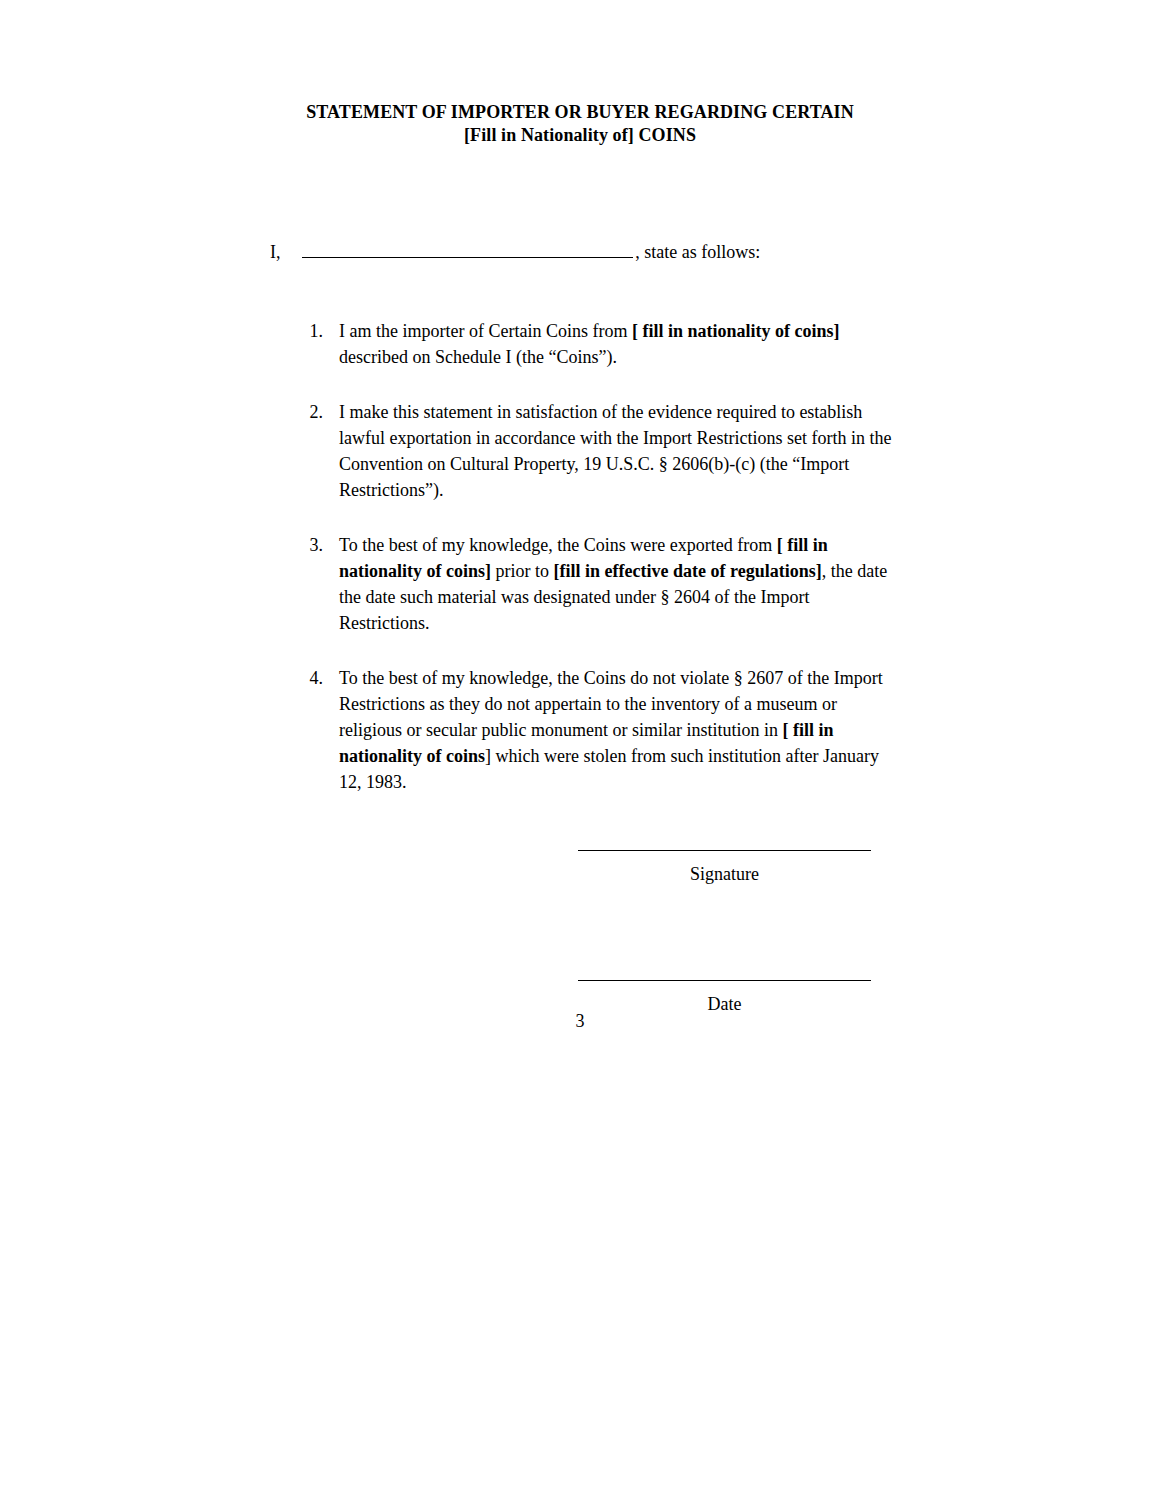STATEMENT OF IMPORTER OR BUYER REGARDING CERTAIN [Fill in Nationality of] COINS
I, , state as follows:
I am the importer of Certain Coins from [ fill in nationality of coins] described on Schedule I (the “Coins”).
I make this statement in satisfaction of the evidence required to establish lawful exportation in accordance with the Import Restrictions set forth in the Convention on Cultural Property, 19 U.S.C. § 2606(b)-(c) (the “Import Restrictions”).
To the best of my knowledge, the Coins were exported from [ fill in nationality of coins] prior to [fill in effective date of regulations], the date the date such material was designated under § 2604 of the Import Restrictions.
To the best of my knowledge, the Coins do not violate § 2607 of the Import Restrictions as they do not appertain to the inventory of a museum or religious or secular public monument or similar institution in [ fill in nationality of coins] which were stolen from such institution after January 12, 1983.
Signature
Date
3